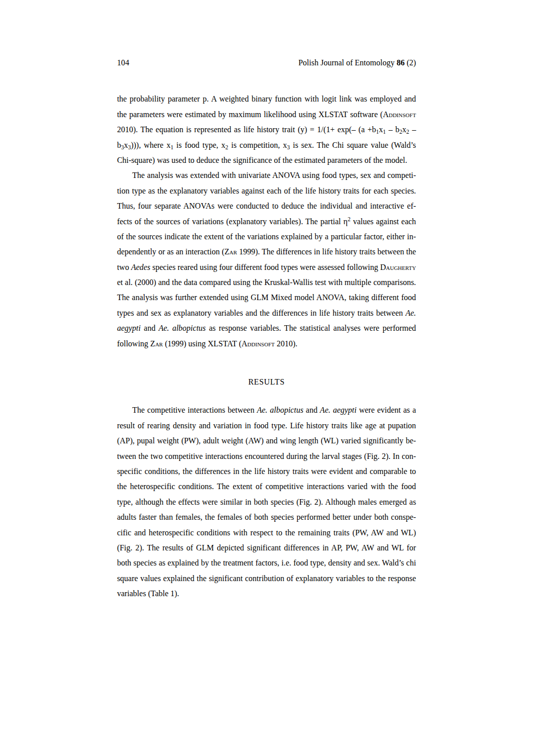104 Polish Journal of Entomology 86 (2)
the probability parameter p. A weighted binary function with logit link was employed and the parameters were estimated by maximum likelihood using XLSTAT software (Addinsoft 2010). The equation is represented as life history trait (y) = 1/(1+ exp(– (a +b1x1 – b2x2 – b3x3))), where x1 is food type, x2 is competition, x3 is sex. The Chi square value (Wald’s Chi-square) was used to deduce the significance of the estimated parameters of the model.
The analysis was extended with univariate ANOVA using food types, sex and competition type as the explanatory variables against each of the life history traits for each species. Thus, four separate ANOVAs were conducted to deduce the individual and interactive effects of the sources of variations (explanatory variables). The partial η2 values against each of the sources indicate the extent of the variations explained by a particular factor, either independently or as an interaction (Zar 1999). The differences in life history traits between the two Aedes species reared using four different food types were assessed following Daugherty et al. (2000) and the data compared using the Kruskal-Wallis test with multiple comparisons. The analysis was further extended using GLM Mixed model ANOVA, taking different food types and sex as explanatory variables and the differences in life history traits between Ae. aegypti and Ae. albopictus as response variables. The statistical analyses were performed following Zar (1999) using XLSTAT (Addinsoft 2010).
RESULTS
The competitive interactions between Ae. albopictus and Ae. aegypti were evident as a result of rearing density and variation in food type. Life history traits like age at pupation (AP), pupal weight (PW), adult weight (AW) and wing length (WL) varied significantly between the two competitive interactions encountered during the larval stages (Fig. 2). In conspecific conditions, the differences in the life history traits were evident and comparable to the heterospecific conditions. The extent of competitive interactions varied with the food type, although the effects were similar in both species (Fig. 2). Although males emerged as adults faster than females, the females of both species performed better under both conspecific and heterospecific conditions with respect to the remaining traits (PW, AW and WL) (Fig. 2). The results of GLM depicted significant differences in AP, PW, AW and WL for both species as explained by the treatment factors, i.e. food type, density and sex. Wald’s chi square values explained the significant contribution of explanatory variables to the response variables (Table 1).